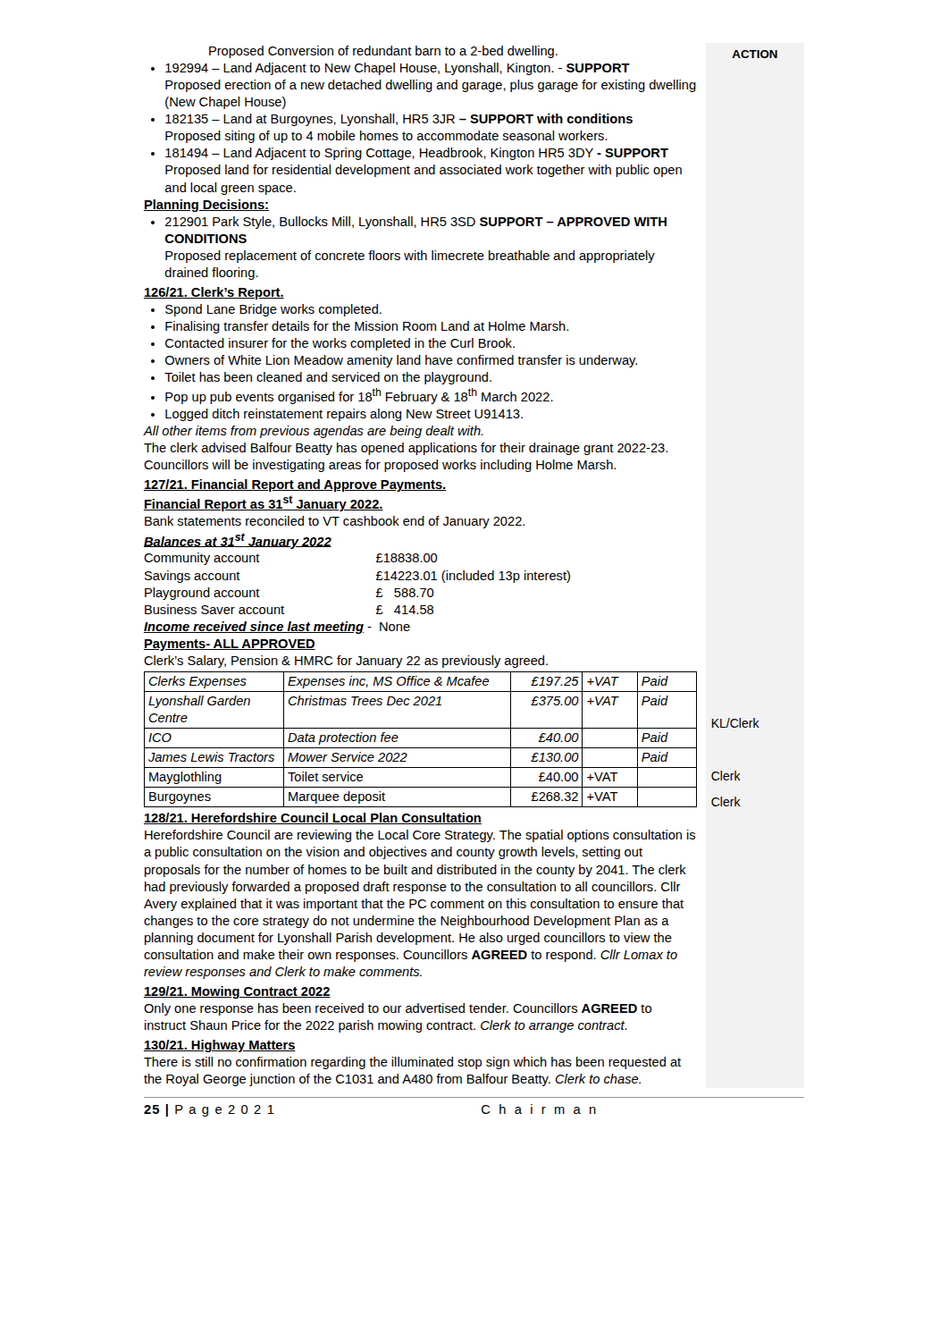Proposed Conversion of redundant barn to a 2-bed dwelling.
192994 – Land Adjacent to New Chapel House, Lyonshall, Kington. - SUPPORT
Proposed erection of a new detached dwelling and garage, plus garage for existing dwelling (New Chapel House)
182135 – Land at Burgoynes, Lyonshall, HR5 3JR – SUPPORT with conditions
Proposed siting of up to 4 mobile homes to accommodate seasonal workers.
181494 – Land Adjacent to Spring Cottage, Headbrook, Kington HR5 3DY - SUPPORT
Proposed land for residential development and associated work together with public open and local green space.
Planning Decisions:
212901 Park Style, Bullocks Mill, Lyonshall, HR5 3SD SUPPORT – APPROVED WITH CONDITIONS
Proposed replacement of concrete floors with limecrete breathable and appropriately drained flooring.
126/21. Clerk’s Report.
Spond Lane Bridge works completed.
Finalising transfer details for the Mission Room Land at Holme Marsh.
Contacted insurer for the works completed in the Curl Brook.
Owners of White Lion Meadow amenity land have confirmed transfer is underway.
Toilet has been cleaned and serviced on the playground.
Pop up pub events organised for 18th February & 18th March 2022.
Logged ditch reinstatement repairs along New Street U91413.
All other items from previous agendas are being dealt with.
The clerk advised Balfour Beatty has opened applications for their drainage grant 2022-23. Councillors will be investigating areas for proposed works including Holme Marsh.
127/21. Financial Report and Approve Payments.
Financial Report as 31st January 2022.
Bank statements reconciled to VT cashbook end of January 2022.
Balances at 31st January 2022
| Community account | £18838.00 |
| Savings account | £14223.01 (included 13p interest) |
| Playground account | £ 588.70 |
| Business Saver account | £ 414.58 |
Income received since last meeting - None
Payments- ALL APPROVED
Clerk’s Salary, Pension & HMRC for January 22 as previously agreed.
| Clerks Expenses | Expenses inc, MS Office & Mcafee | £197.25 | +VAT | Paid |
| Lyonshall Garden Centre | Christmas Trees Dec 2021 | £375.00 | +VAT | Paid |
| ICO | Data protection fee | £40.00 | | Paid |
| James Lewis Tractors | Mower Service 2022 | £130.00 | | Paid |
| Mayglothling | Toilet service | £40.00 | +VAT | |
| Burgoynes | Marquee deposit | £268.32 | +VAT | |
128/21. Herefordshire Council Local Plan Consultation
Herefordshire Council are reviewing the Local Core Strategy. The spatial options consultation is a public consultation on the vision and objectives and county growth levels, setting out proposals for the number of homes to be built and distributed in the county by 2041. The clerk had previously forwarded a proposed draft response to the consultation to all councillors. Cllr Avery explained that it was important that the PC comment on this consultation to ensure that changes to the core strategy do not undermine the Neighbourhood Development Plan as a planning document for Lyonshall Parish development. He also urged councillors to view the consultation and make their own responses. Councillors AGREED to respond. Cllr Lomax to review responses and Clerk to make comments.
129/21. Mowing Contract 2022
Only one response has been received to our advertised tender. Councillors AGREED to instruct Shaun Price for the 2022 parish mowing contract. Clerk to arrange contract.
130/21. Highway Matters
There is still no confirmation regarding the illuminated stop sign which has been requested at the Royal George junction of the C1031 and A480 from Balfour Beatty. Clerk to chase.
ACTION
KL/Clerk
Clerk
Clerk
25 | P a g e 2 0 2 1
C h a i r m a n